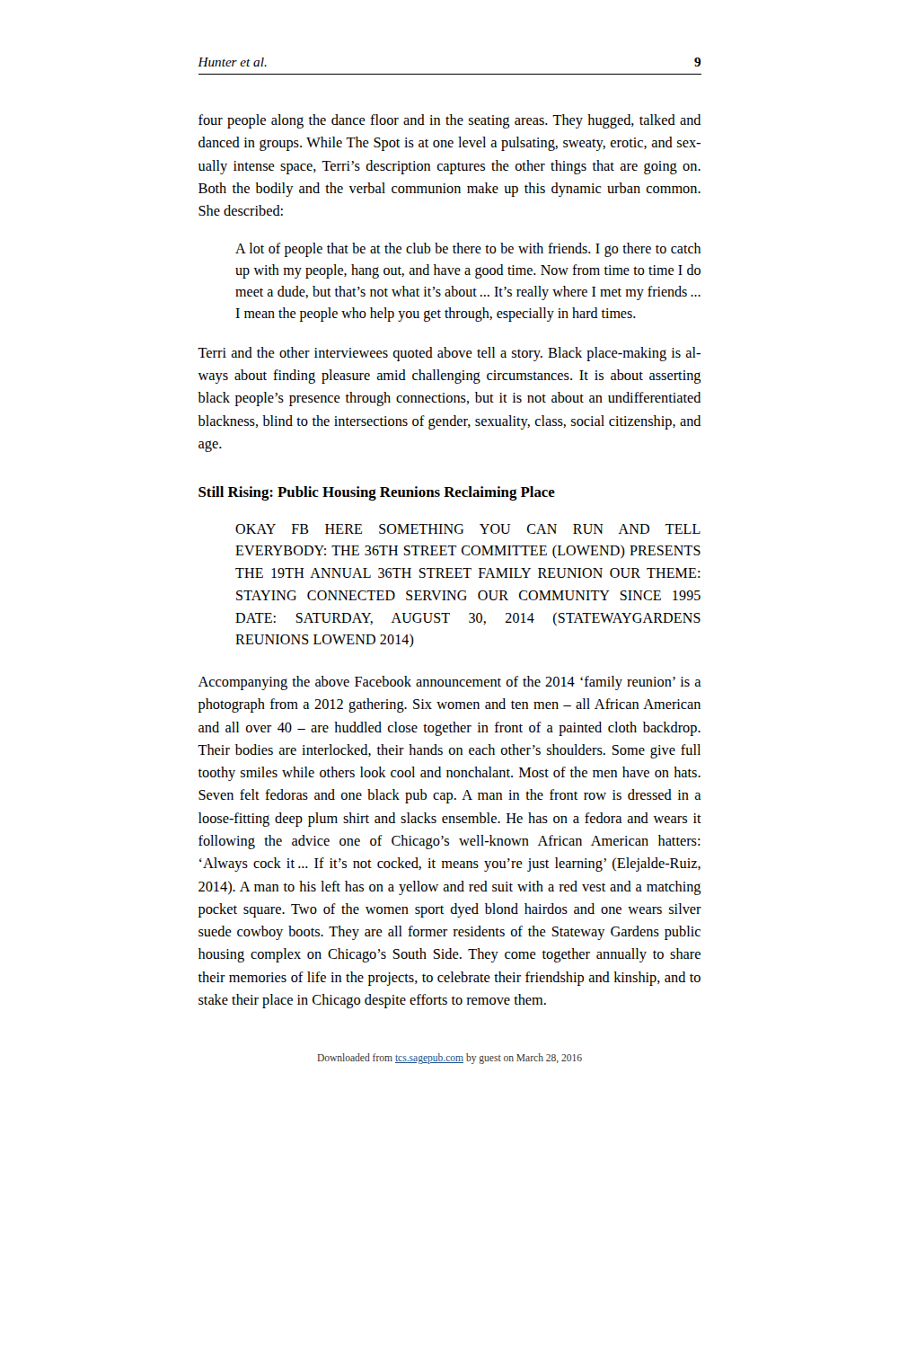Hunter et al. 9
four people along the dance floor and in the seating areas. They hugged, talked and danced in groups. While The Spot is at one level a pulsating, sweaty, erotic, and sexually intense space, Terri’s description captures the other things that are going on. Both the bodily and the verbal communion make up this dynamic urban common. She described:
A lot of people that be at the club be there to be with friends. I go there to catch up with my people, hang out, and have a good time. Now from time to time I do meet a dude, but that’s not what it’s about ... It’s really where I met my friends ... I mean the people who help you get through, especially in hard times.
Terri and the other interviewees quoted above tell a story. Black place-making is always about finding pleasure amid challenging circumstances. It is about asserting black people’s presence through connections, but it is not about an undifferentiated blackness, blind to the intersections of gender, sexuality, class, social citizenship, and age.
Still Rising: Public Housing Reunions Reclaiming Place
Okay FB here something you can run and tell everybody: The 36th Street Committee (Lowend) presents the 19th Annual 36th Street Family Reunion Our Theme: Staying Connected Serving Our Community Since 1995 Date: Saturday, August 30, 2014 (Statewaygardens Reunions Lowend 2014)
Accompanying the above Facebook announcement of the 2014 ‘family reunion’ is a photograph from a 2012 gathering. Six women and ten men – all African American and all over 40 – are huddled close together in front of a painted cloth backdrop. Their bodies are interlocked, their hands on each other’s shoulders. Some give full toothy smiles while others look cool and nonchalant. Most of the men have on hats. Seven felt fedoras and one black pub cap. A man in the front row is dressed in a loose-fitting deep plum shirt and slacks ensemble. He has on a fedora and wears it following the advice one of Chicago’s well-known African American hatters: ‘Always cock it ... If it’s not cocked, it means you’re just learning’ (Elejalde-Ruiz, 2014). A man to his left has on a yellow and red suit with a red vest and a matching pocket square. Two of the women sport dyed blond hairdos and one wears silver suede cowboy boots. They are all former residents of the Stateway Gardens public housing complex on Chicago’s South Side. They come together annually to share their memories of life in the projects, to celebrate their friendship and kinship, and to stake their place in Chicago despite efforts to remove them.
Downloaded from tcs.sagepub.com by guest on March 28, 2016